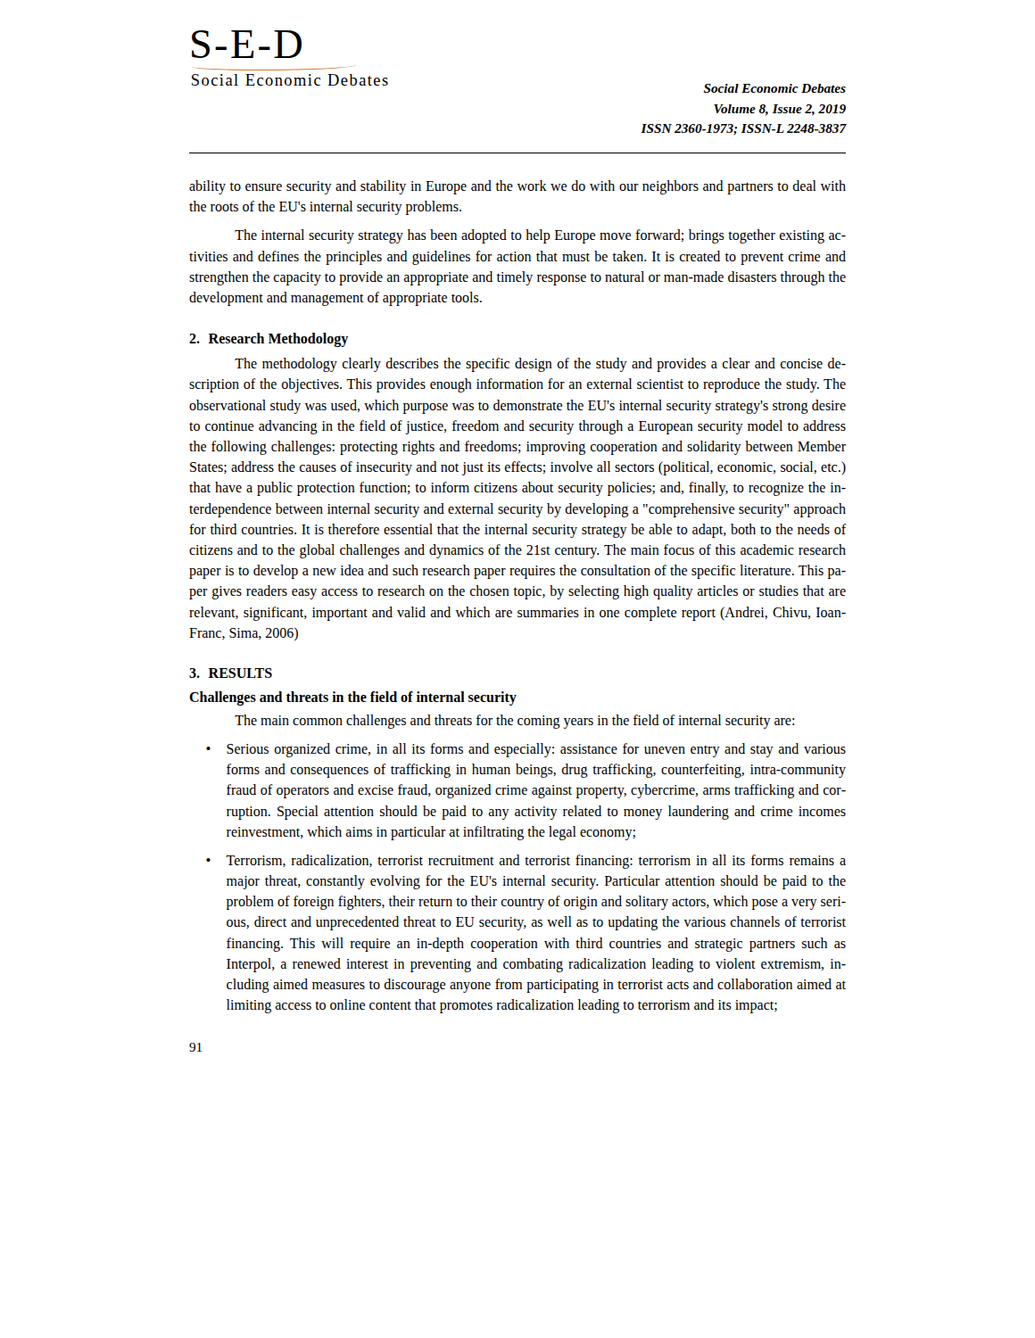S-E-D Social Economic Debates
Social Economic Debates Volume 8, Issue 2, 2019 ISSN 2360-1973; ISSN-L 2248-3837
ability to ensure security and stability in Europe and the work we do with our neighbors and partners to deal with the roots of the EU's internal security problems.
The internal security strategy has been adopted to help Europe move forward; brings together existing activities and defines the principles and guidelines for action that must be taken. It is created to prevent crime and strengthen the capacity to provide an appropriate and timely response to natural or man-made disasters through the development and management of appropriate tools.
2. Research Methodology
The methodology clearly describes the specific design of the study and provides a clear and concise description of the objectives. This provides enough information for an external scientist to reproduce the study. The observational study was used, which purpose was to demonstrate the EU's internal security strategy's strong desire to continue advancing in the field of justice, freedom and security through a European security model to address the following challenges: protecting rights and freedoms; improving cooperation and solidarity between Member States; address the causes of insecurity and not just its effects; involve all sectors (political, economic, social, etc.) that have a public protection function; to inform citizens about security policies; and, finally, to recognize the interdependence between internal security and external security by developing a "comprehensive security" approach for third countries. It is therefore essential that the internal security strategy be able to adapt, both to the needs of citizens and to the global challenges and dynamics of the 21st century. The main focus of this academic research paper is to develop a new idea and such research paper requires the consultation of the specific literature. This paper gives readers easy access to research on the chosen topic, by selecting high quality articles or studies that are relevant, significant, important and valid and which are summaries in one complete report (Andrei, Chivu, Ioan-Franc, Sima, 2006)
3. RESULTS
Challenges and threats in the field of internal security
The main common challenges and threats for the coming years in the field of internal security are:
Serious organized crime, in all its forms and especially: assistance for uneven entry and stay and various forms and consequences of trafficking in human beings, drug trafficking, counterfeiting, intra-community fraud of operators and excise fraud, organized crime against property, cybercrime, arms trafficking and corruption. Special attention should be paid to any activity related to money laundering and crime incomes reinvestment, which aims in particular at infiltrating the legal economy;
Terrorism, radicalization, terrorist recruitment and terrorist financing: terrorism in all its forms remains a major threat, constantly evolving for the EU's internal security. Particular attention should be paid to the problem of foreign fighters, their return to their country of origin and solitary actors, which pose a very serious, direct and unprecedented threat to EU security, as well as to updating the various channels of terrorist financing. This will require an in-depth cooperation with third countries and strategic partners such as Interpol, a renewed interest in preventing and combating radicalization leading to violent extremism, including aimed measures to discourage anyone from participating in terrorist acts and collaboration aimed at limiting access to online content that promotes radicalization leading to terrorism and its impact;
91